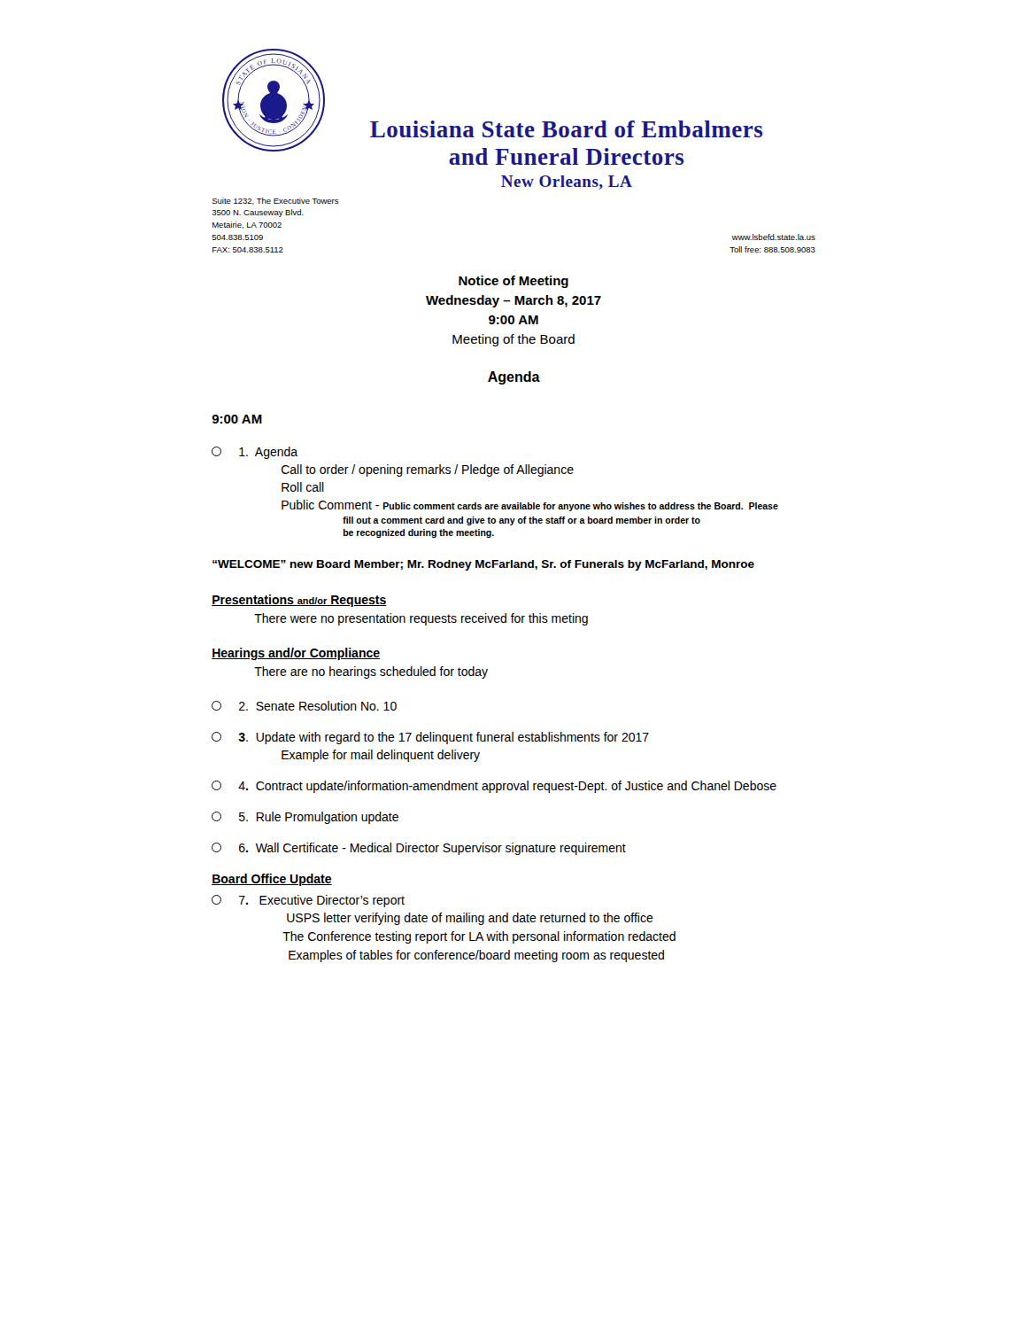STATE OF LOUISIANA UNION · JUSTICE · CONFIDENCE
Louisiana State Board of Embalmers
and Funeral Directors
New Orleans, LA
Suite 1232, The Executive Towers
3500 N. Causeway Blvd.
Metairie, LA 70002
504.838.5109
FAX: 504.838.5112
www.lsbefd.state.la.us
Toll free: 888.508.9083
Notice of Meeting
Wednesday – March 8, 2017
9:00 AM
Meeting of the Board
Agenda
9:00 AM
1. Agenda
Call to order / opening remarks / Pledge of Allegiance
Roll call
Public Comment - Public comment cards are available for anyone who wishes to address the Board. Please
fill out a comment card and give to any of the staff or a board member in order to
be recognized during the meeting.
“WELCOME” new Board Member; Mr. Rodney McFarland, Sr. of Funerals by McFarland, Monroe
Presentations and/or Requests
There were no presentation requests received for this meting
Hearings and/or Compliance
There are no hearings scheduled for today
2. Senate Resolution No. 10
3. Update with regard to the 17 delinquent funeral establishments for 2017
Example for mail delinquent delivery
4. Contract update/information‑amendment approval request‑Dept. of Justice and Chanel Debose
5. Rule Promulgation update
6. Wall Certificate ‑ Medical Director Supervisor signature requirement
Board Office Update
7. Executive Director’s report
USPS letter verifying date of mailing and date returned to the office
The Conference testing report for LA with personal information redacted
Examples of tables for conference/board meeting room as requested